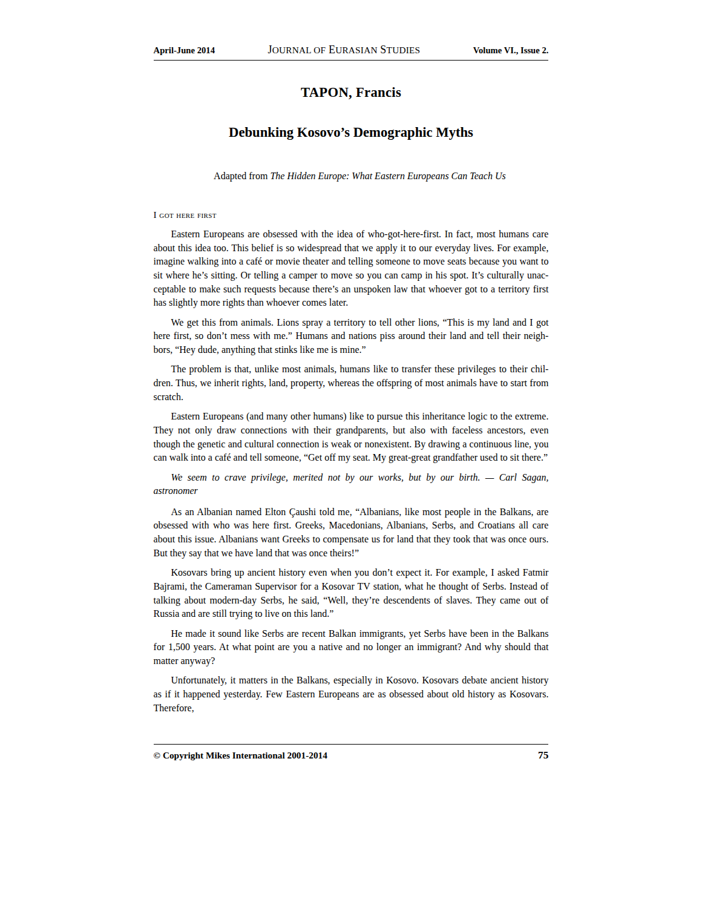April-June 2014
JOURNAL OF EURASIAN STUDIES
Volume VI., Issue 2.
TAPON, Francis
Debunking Kosovo’s Demographic Myths
Adapted from The Hidden Europe: What Eastern Europeans Can Teach Us
I got here first
Eastern Europeans are obsessed with the idea of who-got-here-first. In fact, most humans care about this idea too. This belief is so widespread that we apply it to our everyday lives. For example, imagine walking into a café or movie theater and telling someone to move seats because you want to sit where he’s sitting. Or telling a camper to move so you can camp in his spot. It’s culturally unacceptable to make such requests because there’s an unspoken law that whoever got to a territory first has slightly more rights than whoever comes later.
We get this from animals. Lions spray a territory to tell other lions, “This is my land and I got here first, so don’t mess with me.” Humans and nations piss around their land and tell their neighbors, “Hey dude, anything that stinks like me is mine.”
The problem is that, unlike most animals, humans like to transfer these privileges to their children. Thus, we inherit rights, land, property, whereas the offspring of most animals have to start from scratch.
Eastern Europeans (and many other humans) like to pursue this inheritance logic to the extreme. They not only draw connections with their grandparents, but also with faceless ancestors, even though the genetic and cultural connection is weak or nonexistent. By drawing a continuous line, you can walk into a café and tell someone, “Get off my seat. My great-great grandfather used to sit there.”
We seem to crave privilege, merited not by our works, but by our birth. — Carl Sagan, astronomer
As an Albanian named Elton Çaushi told me, “Albanians, like most people in the Balkans, are obsessed with who was here first. Greeks, Macedonians, Albanians, Serbs, and Croatians all care about this issue. Albanians want Greeks to compensate us for land that they took that was once ours. But they say that we have land that was once theirs!”
Kosovars bring up ancient history even when you don’t expect it. For example, I asked Fatmir Bajrami, the Cameraman Supervisor for a Kosovar TV station, what he thought of Serbs. Instead of talking about modern-day Serbs, he said, “Well, they’re descendents of slaves. They came out of Russia and are still trying to live on this land.”
He made it sound like Serbs are recent Balkan immigrants, yet Serbs have been in the Balkans for 1,500 years. At what point are you a native and no longer an immigrant? And why should that matter anyway?
Unfortunately, it matters in the Balkans, especially in Kosovo. Kosovars debate ancient history as if it happened yesterday. Few Eastern Europeans are as obsessed about old history as Kosovars. Therefore,
© Copyright Mikes International 2001-2014
75